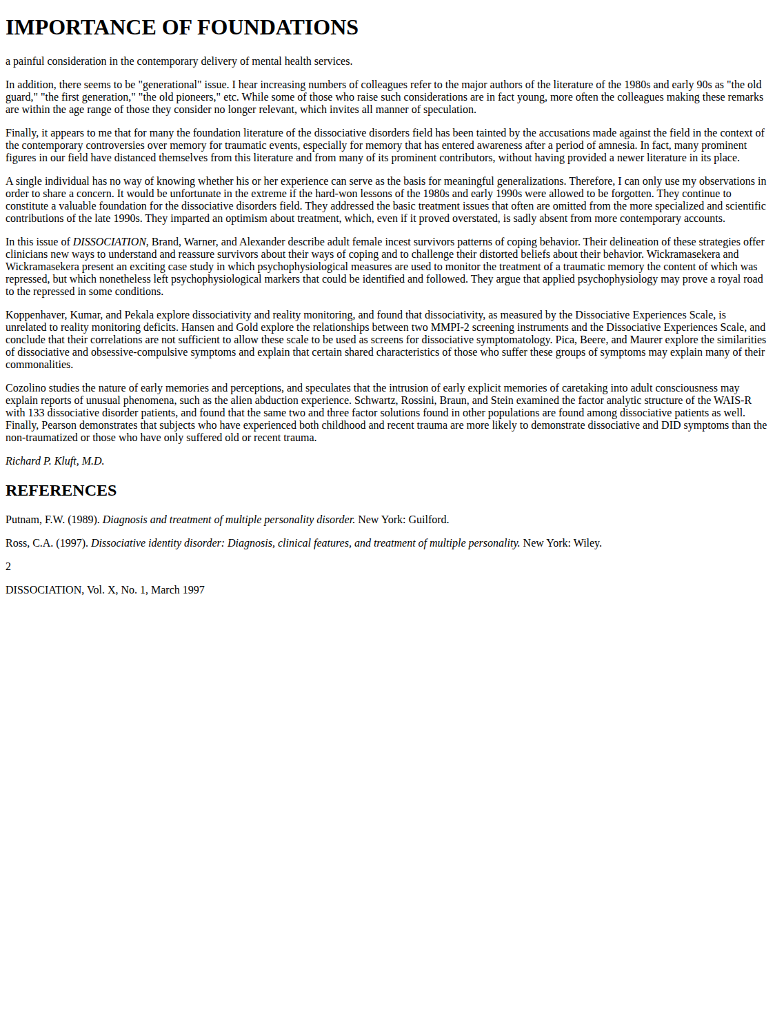IMPORTANCE OF FOUNDATIONS
a painful consideration in the contemporary delivery of mental health services.
In addition, there seems to be "generational" issue. I hear increasing numbers of colleagues refer to the major authors of the literature of the 1980s and early 90s as "the old guard," "the first generation," "the old pioneers," etc. While some of those who raise such considerations are in fact young, more often the colleagues making these remarks are within the age range of those they consider no longer relevant, which invites all manner of speculation.
Finally, it appears to me that for many the foundation literature of the dissociative disorders field has been tainted by the accusations made against the field in the context of the contemporary controversies over memory for traumatic events, especially for memory that has entered awareness after a period of amnesia. In fact, many prominent figures in our field have distanced themselves from this literature and from many of its prominent contributors, without having provided a newer literature in its place.
A single individual has no way of knowing whether his or her experience can serve as the basis for meaningful generalizations. Therefore, I can only use my observations in order to share a concern. It would be unfortunate in the extreme if the hard-won lessons of the 1980s and early 1990s were allowed to be forgotten. They continue to constitute a valuable foundation for the dissociative disorders field. They addressed the basic treatment issues that often are omitted from the more specialized and scientific contributions of the late 1990s. They imparted an optimism about treatment, which, even if it proved overstated, is sadly absent from more contemporary accounts.
In this issue of DISSOCIATION, Brand, Warner, and Alexander describe adult female incest survivors patterns of coping behavior. Their delineation of these strategies offer clinicians new ways to understand and reassure survivors about their ways of coping and to challenge their distorted beliefs about their behavior. Wickramasekera and Wickramasekera present an exciting case study in which psychophysiological measures are used to monitor the treatment of a traumatic memory the content of which was repressed, but which nonetheless left psychophysiological markers that could be identified and followed. They argue that applied psychophysiology may prove a royal road to the repressed in some conditions.
Koppenhaver, Kumar, and Pekala explore dissociativity and reality monitoring, and found that dissociativity, as measured by the Dissociative Experiences Scale, is unrelated to reality monitoring deficits. Hansen and Gold explore the relationships between two MMPI-2 screening instruments and the Dissociative Experiences Scale, and conclude that their correlations are not sufficient to allow these scale to be used as screens for dissociative symptomatology. Pica, Beere, and Maurer explore the similarities of dissociative and obsessive-compulsive symptoms and explain that certain shared characteristics of those who suffer these groups of symptoms may explain many of their commonalities.
Cozolino studies the nature of early memories and perceptions, and speculates that the intrusion of early explicit memories of caretaking into adult consciousness may explain reports of unusual phenomena, such as the alien abduction experience. Schwartz, Rossini, Braun, and Stein examined the factor analytic structure of the WAIS-R with 133 dissociative disorder patients, and found that the same two and three factor solutions found in other populations are found among dissociative patients as well. Finally, Pearson demonstrates that subjects who have experienced both childhood and recent trauma are more likely to demonstrate dissociative and DID symptoms than the non-traumatized or those who have only suffered old or recent trauma.
Richard P. Kluft, M.D.
REFERENCES
Putnam, F.W. (1989). Diagnosis and treatment of multiple personality disorder. New York: Guilford.
Ross, C.A. (1997). Dissociative identity disorder: Diagnosis, clinical features, and treatment of multiple personality. New York: Wiley.
2
DISSOCIATION, Vol. X, No. 1, March 1997